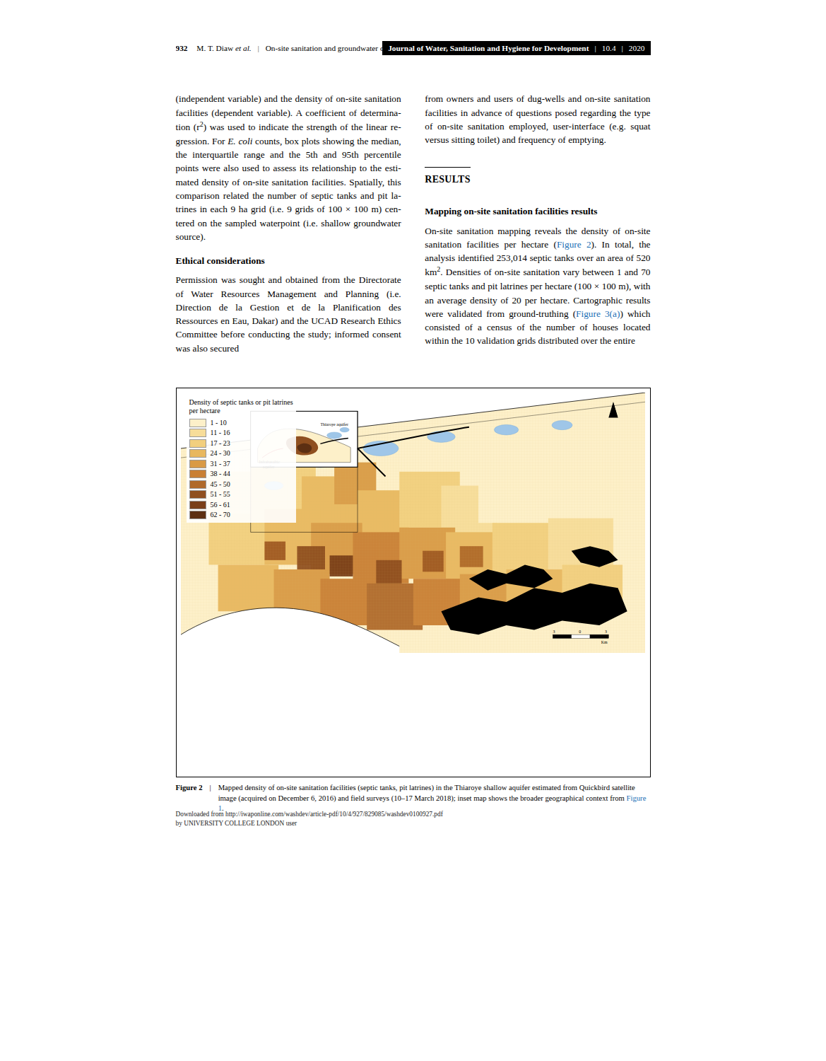932 M. T. Diaw et al. | On-site sanitation and groundwater quality: evidence from Thiaroye, Senegal
Journal of Water, Sanitation and Hygiene for Development | 10.4 | 2020
(independent variable) and the density of on-site sanitation facilities (dependent variable). A coefficient of determination (r2) was used to indicate the strength of the linear regression. For E. coli counts, box plots showing the median, the interquartile range and the 5th and 95th percentile points were also used to assess its relationship to the estimated density of on-site sanitation facilities. Spatially, this comparison related the number of septic tanks and pit latrines in each 9 ha grid (i.e. 9 grids of 100 × 100 m) centered on the sampled waterpoint (i.e. shallow groundwater source).
Ethical considerations
Permission was sought and obtained from the Directorate of Water Resources Management and Planning (i.e. Direction de la Gestion et de la Planification des Ressources en Eau, Dakar) and the UCAD Research Ethics Committee before conducting the study; informed consent was also secured
from owners and users of dug-wells and on-site sanitation facilities in advance of questions posed regarding the type of on-site sanitation employed, user-interface (e.g. squat versus sitting toilet) and frequency of emptying.
Results
Mapping on-site sanitation facilities results
On-site sanitation mapping reveals the density of on-site sanitation facilities per hectare (Figure 2). In total, the analysis identified 253,014 septic tanks over an area of 520 km2. Densities of on-site sanitation vary between 1 and 70 septic tanks and pit latrines per hectare (100 × 100 m), with an average density of 20 per hectare. Cartographic results were validated from ground-truthing (Figure 3(a)) which consisted of a census of the number of houses located within the 10 validation grids distributed over the entire
Thiaroye aquifer Infrabasaltic aquifer 3 0 3 Km
Density of septic tanks or pit latrines
per hectare
1 - 10
11 - 16
17 - 23
24 - 30
31 - 37
38 - 44
45 - 50
51 - 55
56 - 61
62 - 70
Figure 2 | Mapped density of on-site sanitation facilities (septic tanks, pit latrines) in the Thiaroye shallow aquifer estimated from Quickbird satellite image (acquired on December 6, 2016) and field surveys (10–17 March 2018); inset map shows the broader geographical context from Figure 1.
Downloaded from http://iwaponline.com/washdev/article-pdf/10/4/927/829085/washdev0100927.pdf
by UNIVERSITY COLLEGE LONDON user